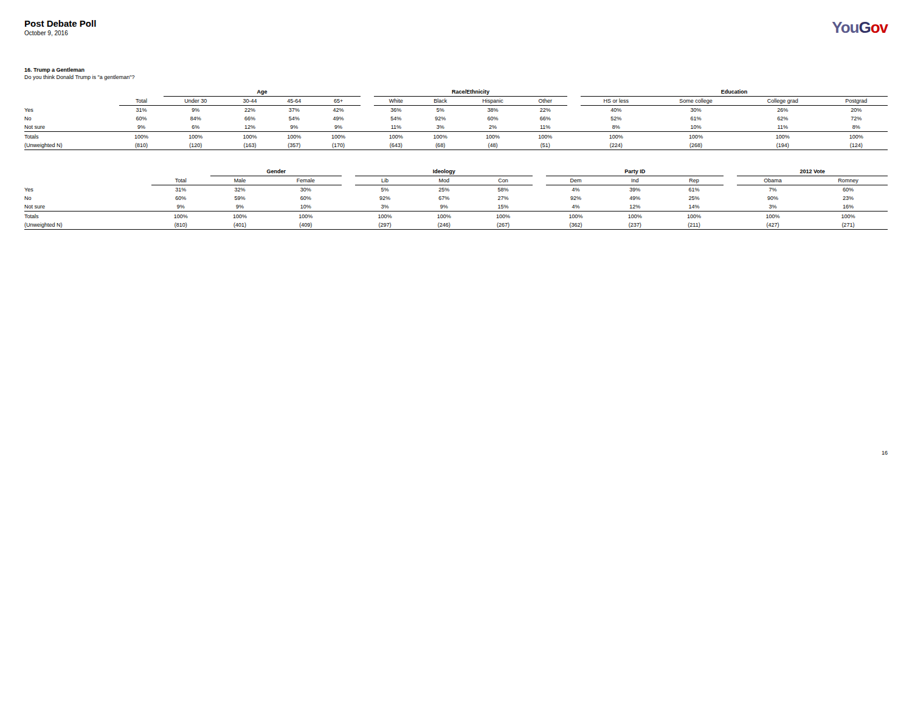Post Debate Poll
October 9, 2016
You Gov
16. Trump a Gentleman
Do you think Donald Trump is "a gentleman"?
| | | Age | | Race/Ethnicity | | Education |
| | Total | Under 30 | 30-44 | 45-64 | 65+ | | White | Black | Hispanic | Other | | HS or less | Some college | College grad | Postgrad |
| Yes | 31% | 9% | 22% | 37% | 42% | | 36% | 5% | 38% | 22% | | 40% | 30% | 26% | 20% |
| No | 60% | 84% | 66% | 54% | 49% | | 54% | 92% | 60% | 66% | | 52% | 61% | 62% | 72% |
| Not sure | 9% | 6% | 12% | 9% | 9% | | 11% | 3% | 2% | 11% | | 8% | 10% | 11% | 8% |
| Totals | 100% | 100% | 100% | 100% | 100% | | 100% | 100% | 100% | 100% | | 100% | 100% | 100% | 100% |
| (Unweighted N) | (810) | (120) | (163) | (357) | (170) | | (643) | (68) | (48) | (51) | | (224) | (268) | (194) | (124) |
| | | Gender | | Ideology | | Party ID | | 2012 Vote |
| | Total | Male | Female | | Lib | Mod | Con | | Dem | Ind | Rep | | Obama | Romney |
| Yes | 31% | 32% | 30% | | 5% | 25% | 58% | | 4% | 39% | 61% | | 7% | 60% |
| No | 60% | 59% | 60% | | 92% | 67% | 27% | | 92% | 49% | 25% | | 90% | 23% |
| Not sure | 9% | 9% | 10% | | 3% | 9% | 15% | | 4% | 12% | 14% | | 3% | 16% |
| Totals | 100% | 100% | 100% | | 100% | 100% | 100% | | 100% | 100% | 100% | | 100% | 100% |
| (Unweighted N) | (810) | (401) | (409) | | (297) | (246) | (267) | | (362) | (237) | (211) | | (427) | (271) |
16